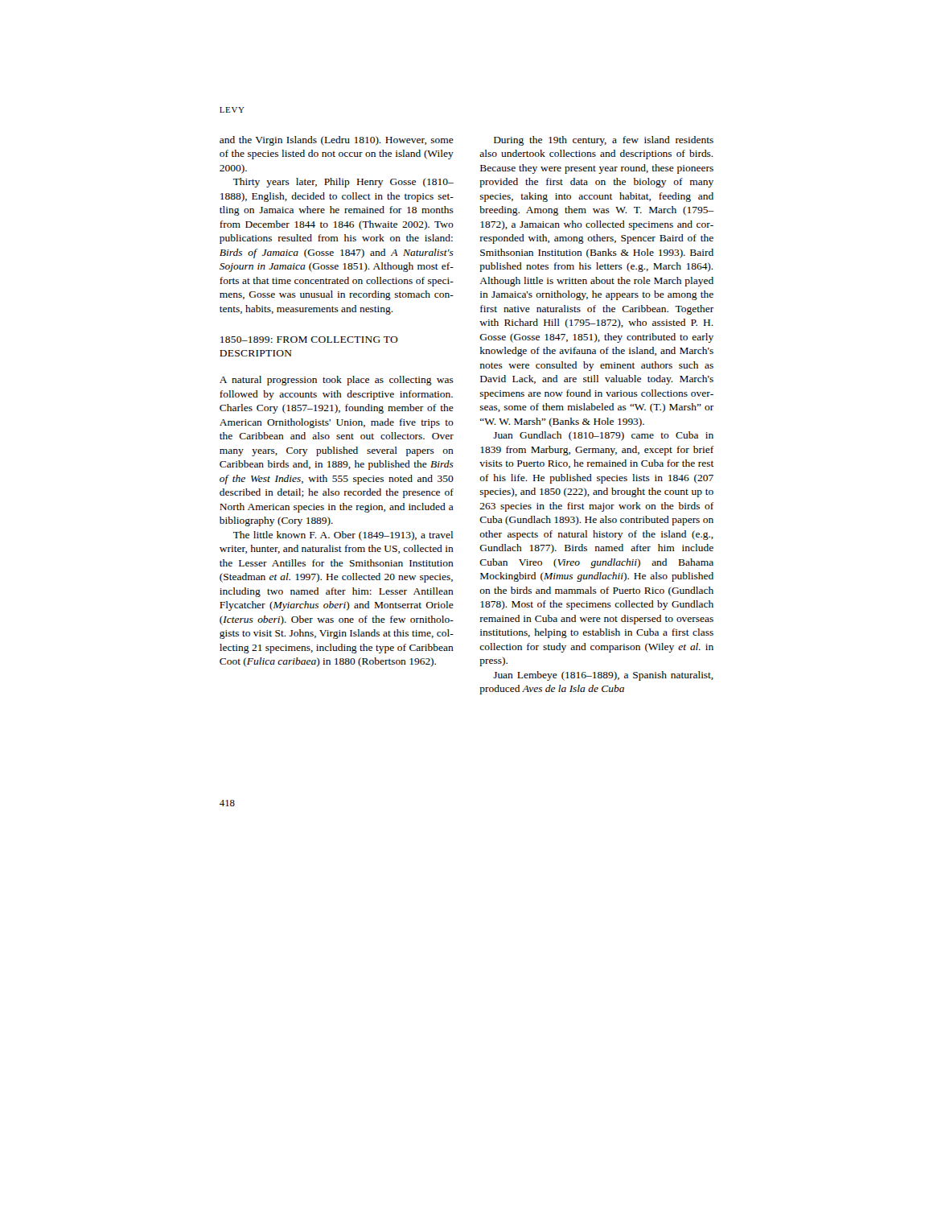Levy
and the Virgin Islands (Ledru 1810). However, some of the species listed do not occur on the island (Wiley 2000).
Thirty years later, Philip Henry Gosse (1810–1888), English, decided to collect in the tropics settling on Jamaica where he remained for 18 months from December 1844 to 1846 (Thwaite 2002). Two publications resulted from his work on the island: Birds of Jamaica (Gosse 1847) and A Naturalist's Sojourn in Jamaica (Gosse 1851). Although most efforts at that time concentrated on collections of specimens, Gosse was unusual in recording stomach contents, habits, measurements and nesting.
1850–1899: From collecting to description
A natural progression took place as collecting was followed by accounts with descriptive information. Charles Cory (1857–1921), founding member of the American Ornithologists' Union, made five trips to the Caribbean and also sent out collectors. Over many years, Cory published several papers on Caribbean birds and, in 1889, he published the Birds of the West Indies, with 555 species noted and 350 described in detail; he also recorded the presence of North American species in the region, and included a bibliography (Cory 1889).
The little known F. A. Ober (1849–1913), a travel writer, hunter, and naturalist from the US, collected in the Lesser Antilles for the Smithsonian Institution (Steadman et al. 1997). He collected 20 new species, including two named after him: Lesser Antillean Flycatcher (Myiarchus oberi) and Montserrat Oriole (Icterus oberi). Ober was one of the few ornithologists to visit St. Johns, Virgin Islands at this time, collecting 21 specimens, including the type of Caribbean Coot (Fulica caribaea) in 1880 (Robertson 1962).
During the 19th century, a few island residents also undertook collections and descriptions of birds. Because they were present year round, these pioneers provided the first data on the biology of many species, taking into account habitat, feeding and breeding. Among them was W. T. March (1795–1872), a Jamaican who collected specimens and corresponded with, among others, Spencer Baird of the Smithsonian Institution (Banks & Hole 1993). Baird published notes from his letters (e.g., March 1864). Although little is written about the role March played in Jamaica's ornithology, he appears to be among the first native naturalists of the Caribbean. Together with Richard Hill (1795–1872), who assisted P. H. Gosse (Gosse 1847, 1851), they contributed to early knowledge of the avifauna of the island, and March's notes were consulted by eminent authors such as David Lack, and are still valuable today. March's specimens are now found in various collections overseas, some of them mislabeled as “W. (T.) Marsh” or “W. W. Marsh” (Banks & Hole 1993).
Juan Gundlach (1810–1879) came to Cuba in 1839 from Marburg, Germany, and, except for brief visits to Puerto Rico, he remained in Cuba for the rest of his life. He published species lists in 1846 (207 species), and 1850 (222), and brought the count up to 263 species in the first major work on the birds of Cuba (Gundlach 1893). He also contributed papers on other aspects of natural history of the island (e.g., Gundlach 1877). Birds named after him include Cuban Vireo (Vireo gundlachii) and Bahama Mockingbird (Mimus gundlachii). He also published on the birds and mammals of Puerto Rico (Gundlach 1878). Most of the specimens collected by Gundlach remained in Cuba and were not dispersed to overseas institutions, helping to establish in Cuba a first class collection for study and comparison (Wiley et al. in press).
Juan Lembeye (1816–1889), a Spanish naturalist, produced Aves de la Isla de Cuba
418